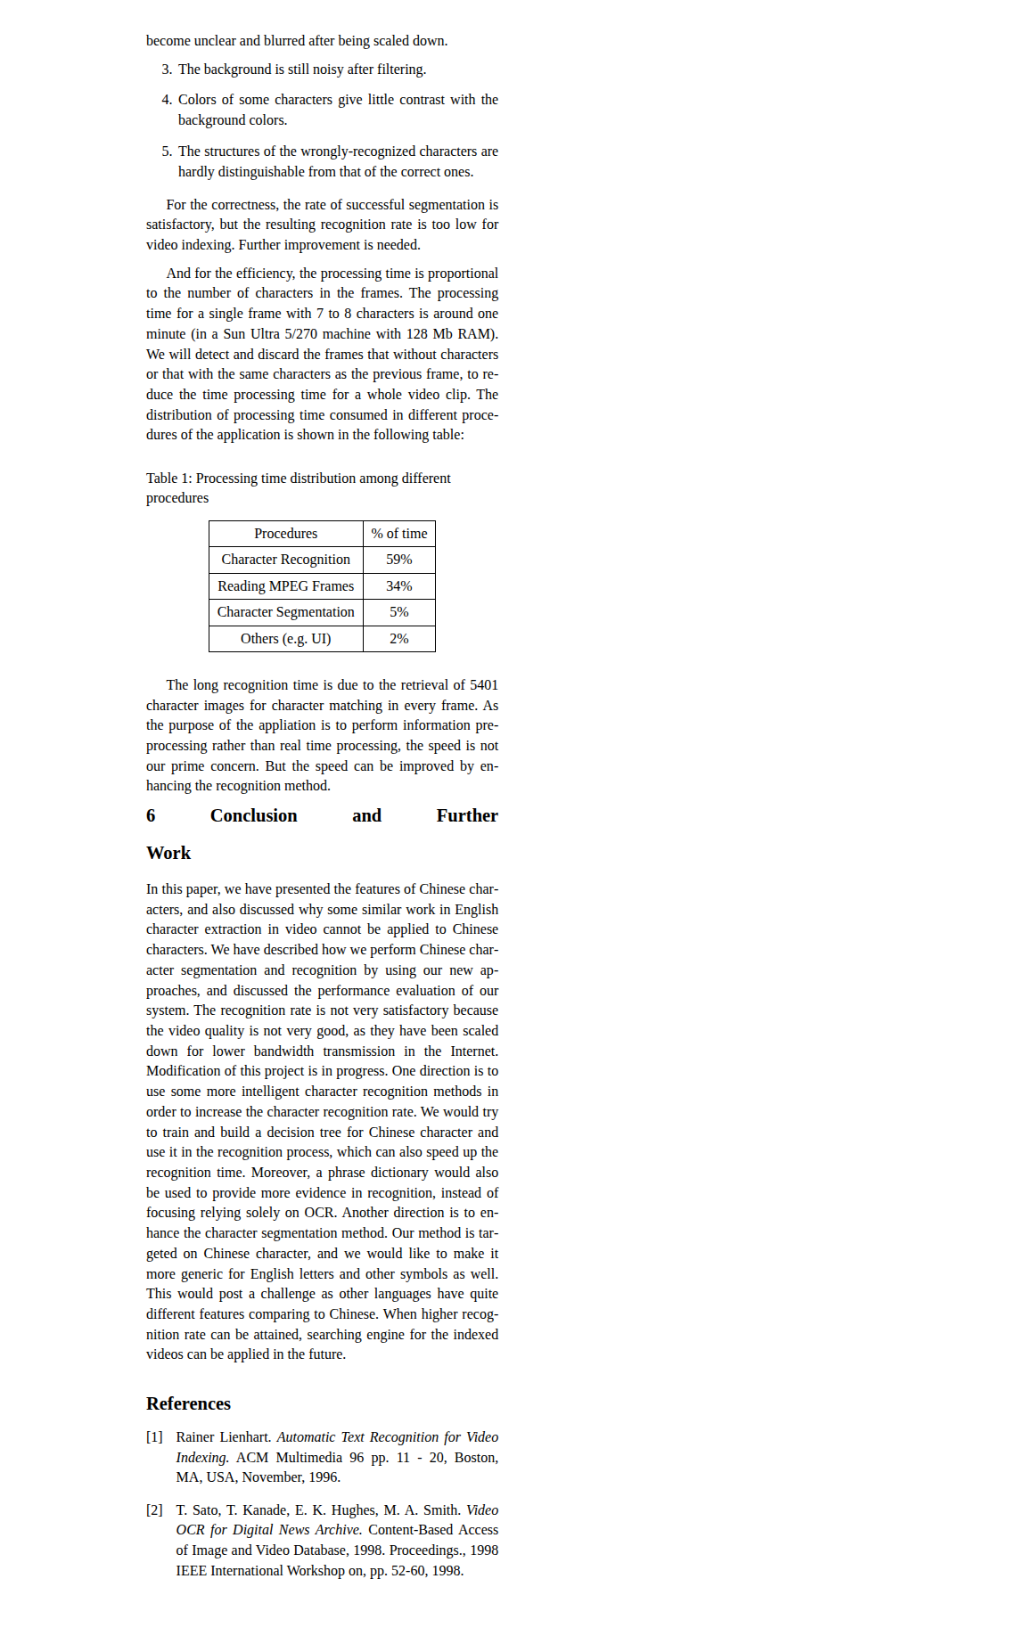become unclear and blurred after being scaled down.
The background is still noisy after filtering.
Colors of some characters give little contrast with the background colors.
The structures of the wrongly-recognized characters are hardly distinguishable from that of the correct ones.
For the correctness, the rate of successful segmentation is satisfactory, but the resulting recognition rate is too low for video indexing. Further improvement is needed.
And for the efficiency, the processing time is proportional to the number of characters in the frames. The processing time for a single frame with 7 to 8 characters is around one minute (in a Sun Ultra 5/270 machine with 128 Mb RAM). We will detect and discard the frames that without characters or that with the same characters as the previous frame, to reduce the time processing time for a whole video clip. The distribution of processing time consumed in different procedures of the application is shown in the following table:
Table 1: Processing time distribution among different procedures
| Procedures | % of time |
| --- | --- |
| Character Recognition | 59% |
| Reading MPEG Frames | 34% |
| Character Segmentation | 5% |
| Others (e.g. UI) | 2% |
The long recognition time is due to the retrieval of 5401 character images for character matching in every frame. As the purpose of the appliation is to perform information preprocessing rather than real time processing, the speed is not our prime concern. But the speed can be improved by enhancing the recognition method.
6 Conclusion and Further
Work
In this paper, we have presented the features of Chinese characters, and also discussed why some similar work in English character extraction in video cannot be applied to Chinese characters. We have described how we perform Chinese character segmentation and recognition by using our new approaches, and discussed the performance evaluation of our system. The recognition rate is not very satisfactory because the video quality is not very good, as they have been scaled down for lower bandwidth transmission in the Internet. Modification of this project is in progress. One direction is to use some more intelligent character recognition methods in order to increase the character recognition rate. We would try to train and build a decision tree for Chinese character and use it in the recognition process, which can also speed up the recognition time. Moreover, a phrase dictionary would also be used to provide more evidence in recognition, instead of focusing relying solely on OCR. Another direction is to enhance the character segmentation method. Our method is targeted on Chinese character, and we would like to make it more generic for English letters and other symbols as well. This would post a challenge as other languages have quite different features comparing to Chinese. When higher recognition rate can be attained, searching engine for the indexed videos can be applied in the future.
References
[1] Rainer Lienhart. Automatic Text Recognition for Video Indexing. ACM Multimedia 96 pp. 11 - 20, Boston, MA, USA, November, 1996.
[2] T. Sato, T. Kanade, E. K. Hughes, M. A. Smith. Video OCR for Digital News Archive. Content-Based Access of Image and Video Database, 1998. Proceedings., 1998 IEEE International Workshop on, pp. 52-60, 1998.